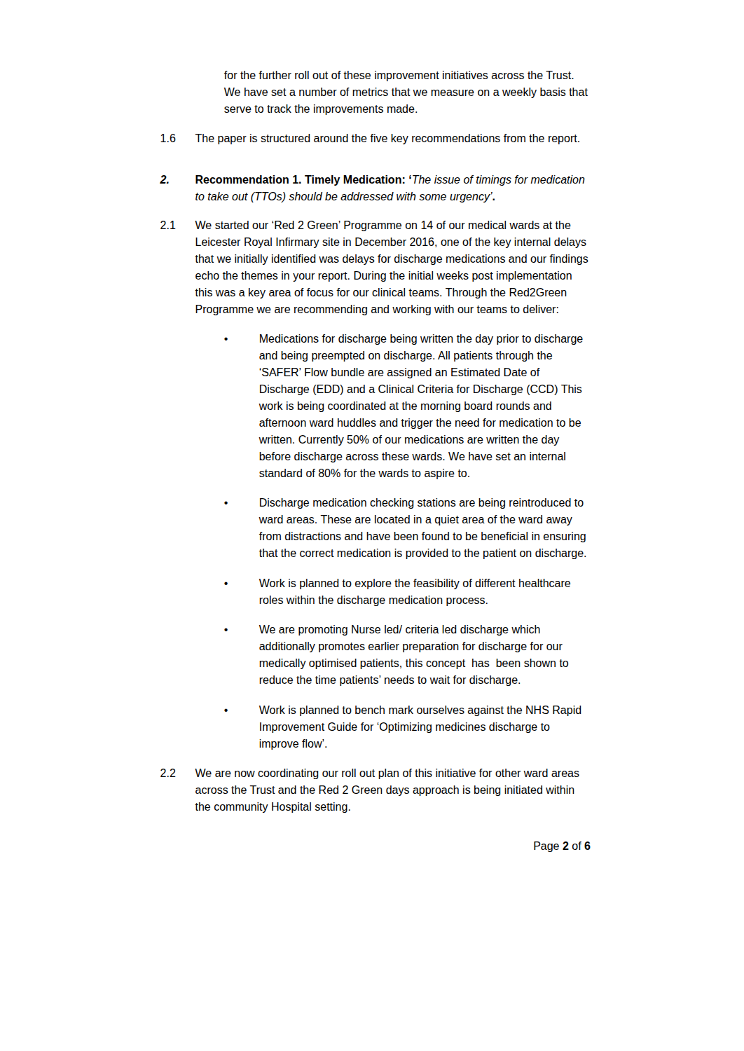for the further roll out of these improvement initiatives across the Trust. We have set a number of metrics that we measure on a weekly basis that serve to track the improvements made.
1.6
The paper is structured around the five key recommendations from the report.
2.
Recommendation 1. Timely Medication: ‘The issue of timings for medication to take out (TTOs) should be addressed with some urgency’.
2.1
We started our ‘Red 2 Green’ Programme on 14 of our medical wards at the Leicester Royal Infirmary site in December 2016, one of the key internal delays that we initially identified was delays for discharge medications and our findings echo the themes in your report. During the initial weeks post implementation this was a key area of focus for our clinical teams. Through the Red2Green Programme we are recommending and working with our teams to deliver:
Medications for discharge being written the day prior to discharge and being preempted on discharge. All patients through the ‘SAFER’ Flow bundle are assigned an Estimated Date of Discharge (EDD) and a Clinical Criteria for Discharge (CCD) This work is being coordinated at the morning board rounds and afternoon ward huddles and trigger the need for medication to be written. Currently 50% of our medications are written the day before discharge across these wards. We have set an internal standard of 80% for the wards to aspire to.
Discharge medication checking stations are being reintroduced to ward areas. These are located in a quiet area of the ward away from distractions and have been found to be beneficial in ensuring that the correct medication is provided to the patient on discharge.
Work is planned to explore the feasibility of different healthcare roles within the discharge medication process.
We are promoting Nurse led/ criteria led discharge which additionally promotes earlier preparation for discharge for our medically optimised patients, this concept has been shown to reduce the time patients’ needs to wait for discharge.
Work is planned to bench mark ourselves against the NHS Rapid Improvement Guide for ‘Optimizing medicines discharge to improve flow’.
2.2
We are now coordinating our roll out plan of this initiative for other ward areas across the Trust and the Red 2 Green days approach is being initiated within the community Hospital setting.
Page 2 of 6